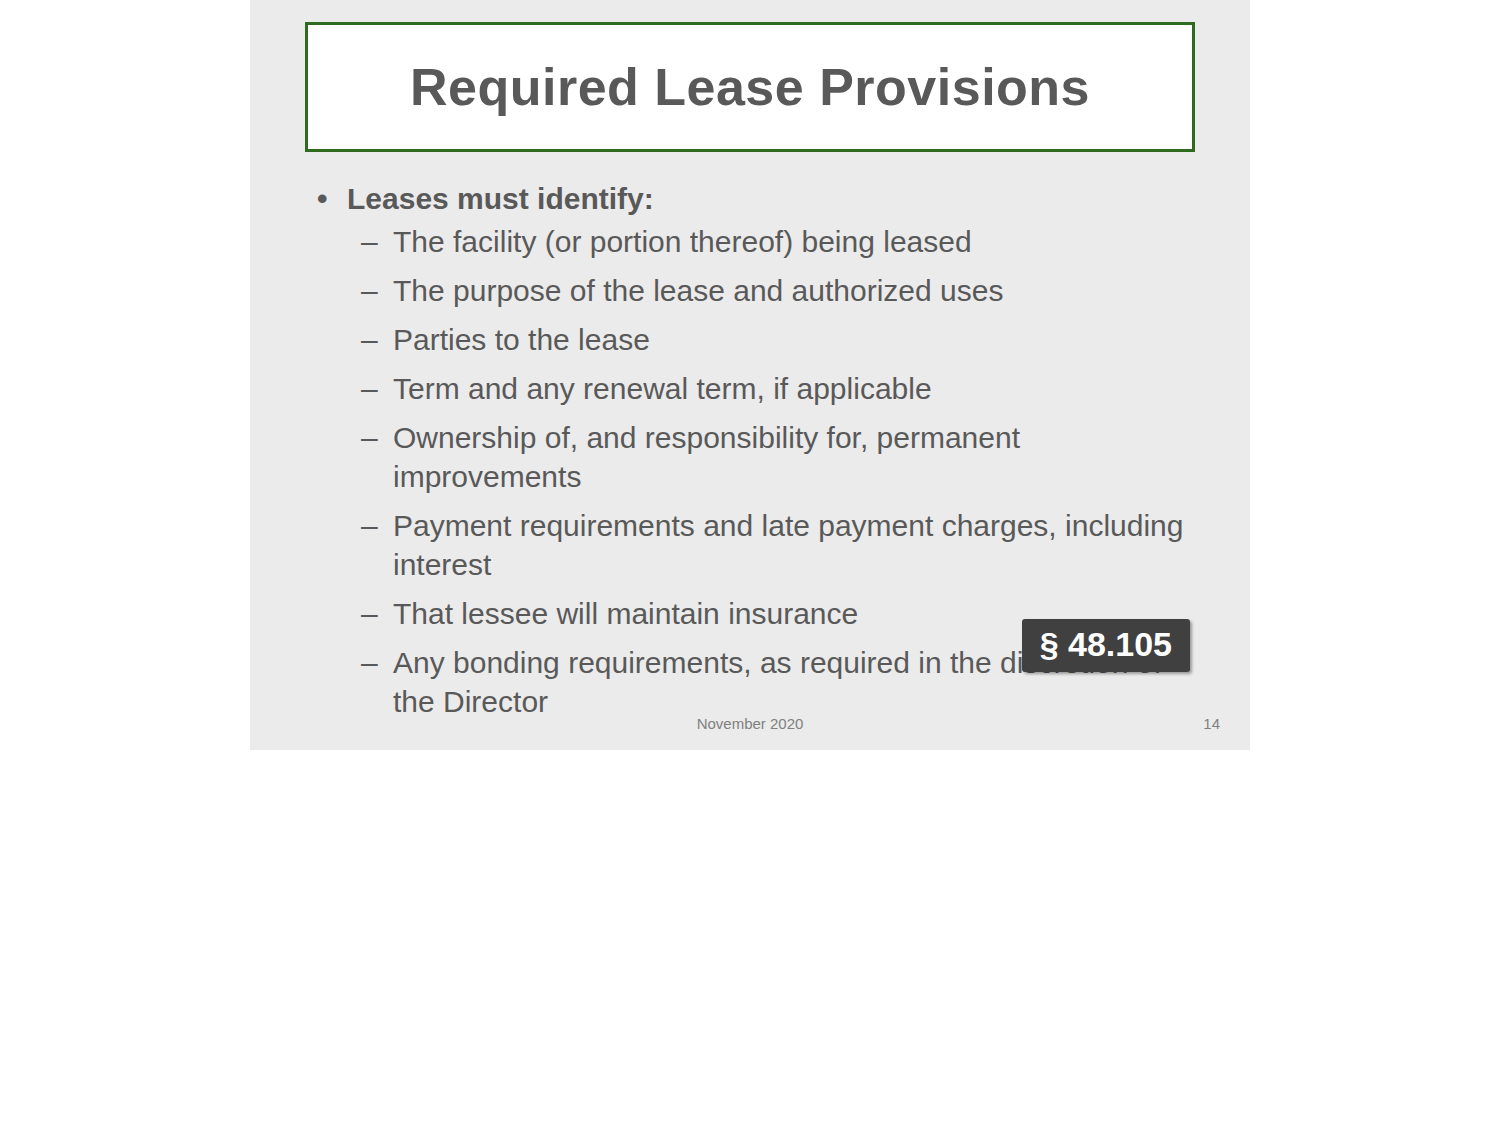Required Lease Provisions
Leases must identify:
The facility (or portion thereof) being leased
The purpose of the lease and authorized uses
Parties to the lease
Term and any renewal term, if applicable
Ownership of, and responsibility for, permanent improvements
Payment requirements and late payment charges, including interest
That lessee will maintain insurance
Any bonding requirements, as required in the discretion of the Director
§ 48.105
November 2020
14